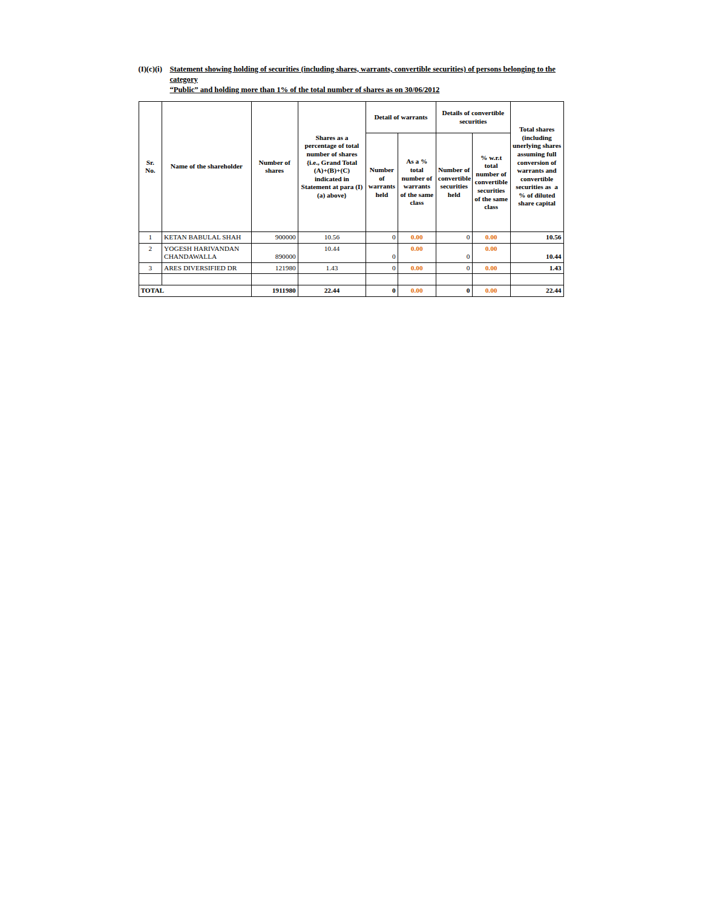(I)(c)(i) Statement showing holding of securities (including shares, warrants, convertible securities) of persons belonging to the category
“Public” and holding more than 1% of the total number of shares as on 30/06/2012
| Sr. No. | Name of the shareholder | Number of shares | Shares as a percentage of total number of shares {i.e., Grand Total (A)+(B)+(C) indicated in Statement at para (I)(a) above} | Detail of warrants | Details of convertible securities | Total shares (including unerlying shares assuming full conversion of warrants and convertible securities as a % of diluted share capital |
| --- | --- | --- | --- | --- | --- | --- |
| Number of warrants held | As a % total number of warrants of the same class | Number of convertible securities held | % w.r.t total number of convertible securities of the same class |
| 1 | KETAN BABULAL SHAH | 900000 | 10.56 | 0 | 0.00 | 0 | 0.00 | 10.56 |
| 2 | YOGESH HARIVANDAN CHANDAWALLA | 890000 | 10.44 | 0 | 0.00 | 0 | 0.00 | 10.44 |
| 3 | ARES DIVERSIFIED DR | 121980 | 1.43 | 0 | 0.00 | 0 | 0.00 | 1.43 |
| TOTAL | 1911980 | 22.44 | 0 | 0.00 | 0 | 0.00 | 22.44 |